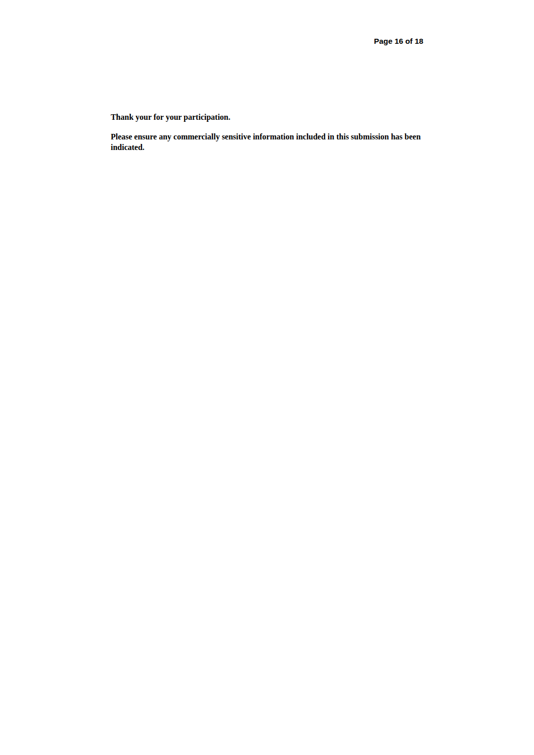Page 16 of 18
Thank your for your participation.
Please ensure any commercially sensitive information included in this submission has been indicated.